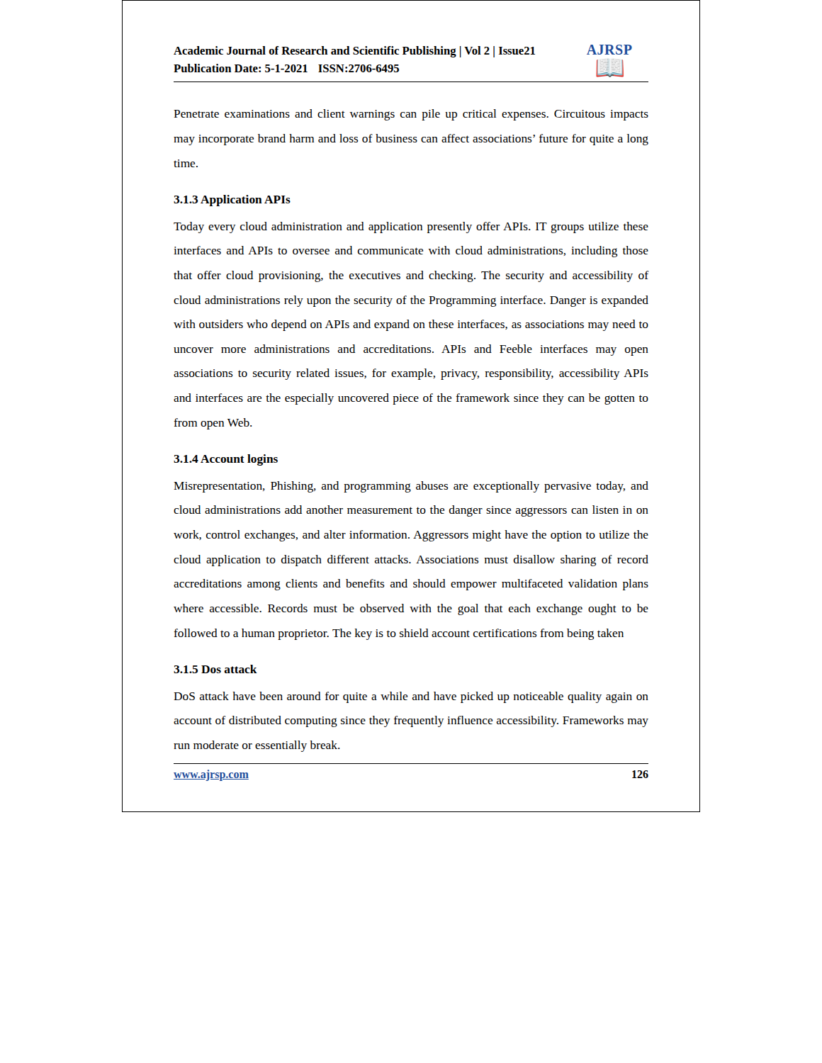Academic Journal of Research and Scientific Publishing | Vol 2 | Issue21
Publication Date: 5-1-2021 ISSN:2706-6495
AJRSP
📖
Penetrate examinations and client warnings can pile up critical expenses. Circuitous impacts may incorporate brand harm and loss of business can affect associations’ future for quite a long time.
3.1.3 Application APIs
Today every cloud administration and application presently offer APIs. IT groups utilize these interfaces and APIs to oversee and communicate with cloud administrations, including those that offer cloud provisioning, the executives and checking. The security and accessibility of cloud administrations rely upon the security of the Programming interface. Danger is expanded with outsiders who depend on APIs and expand on these interfaces, as associations may need to uncover more administrations and accreditations. APIs and Feeble interfaces may open associations to security related issues, for example, privacy, responsibility, accessibility APIs and interfaces are the especially uncovered piece of the framework since they can be gotten to from open Web.
3.1.4 Account logins
Misrepresentation, Phishing, and programming abuses are exceptionally pervasive today, and cloud administrations add another measurement to the danger since aggressors can listen in on work, control exchanges, and alter information. Aggressors might have the option to utilize the cloud application to dispatch different attacks. Associations must disallow sharing of record accreditations among clients and benefits and should empower multifaceted validation plans where accessible. Records must be observed with the goal that each exchange ought to be followed to a human proprietor. The key is to shield account certifications from being taken
3.1.5 Dos attack
DoS attack have been around for quite a while and have picked up noticeable quality again on account of distributed computing since they frequently influence accessibility. Frameworks may run moderate or essentially break.
www.ajrsp.com 126